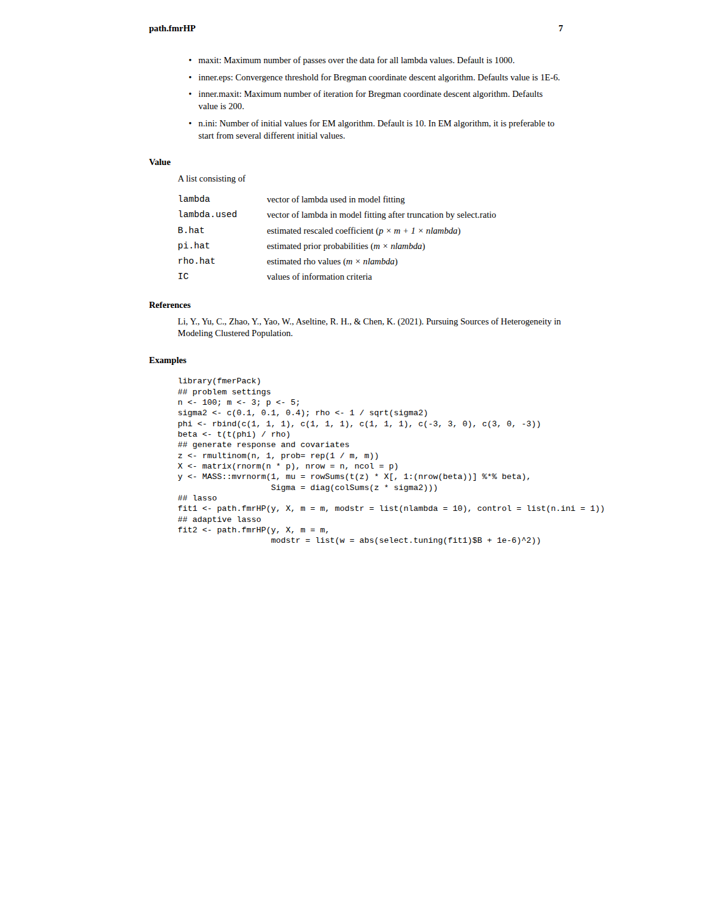path.fmrHP 7
maxit: Maximum number of passes over the data for all lambda values. Default is 1000.
inner.eps: Convergence threshold for Bregman coordinate descent algorithm. Defaults value is 1E-6.
inner.maxit: Maximum number of iteration for Bregman coordinate descent algorithm. Defaults value is 200.
n.ini: Number of initial values for EM algorithm. Default is 10. In EM algorithm, it is preferable to start from several different initial values.
Value
A list consisting of
| lambda | vector of lambda used in model fitting |
| lambda.used | vector of lambda in model fitting after truncation by select.ratio |
| B.hat | estimated rescaled coefficient ( p × m + 1 × nlambda ) |
| pi.hat | estimated prior probabilities ( m × nlambda ) |
| rho.hat | estimated rho values ( m × nlambda ) |
| IC | values of information criteria |
References
Li, Y., Yu, C., Zhao, Y., Yao, W., Aseltine, R. H., & Chen, K. (2021). Pursuing Sources of Heterogeneity in Modeling Clustered Population.
Examples
library(fmerPack)
## problem settings
n <- 100; m <- 3; p <- 5;
sigma2 <- c(0.1, 0.1, 0.4); rho <- 1 / sqrt(sigma2)
phi <- rbind(c(1, 1, 1), c(1, 1, 1), c(1, 1, 1), c(-3, 3, 0), c(3, 0, -3))
beta <- t(t(phi) / rho)
## generate response and covariates
z <- rmultinom(n, 1, prob= rep(1 / m, m))
X <- matrix(rnorm(n * p), nrow = n, ncol = p)
y <- MASS::mvrnorm(1, mu = rowSums(t(z) * X[, 1:(nrow(beta))] %*% beta),
                   Sigma = diag(colSums(z * sigma2)))
## lasso
fit1 <- path.fmrHP(y, X, m = m, modstr = list(nlambda = 10), control = list(n.ini = 1))
## adaptive lasso
fit2 <- path.fmrHP(y, X, m = m,
                   modstr = list(w = abs(select.tuning(fit1)$B + 1e-6)^2))